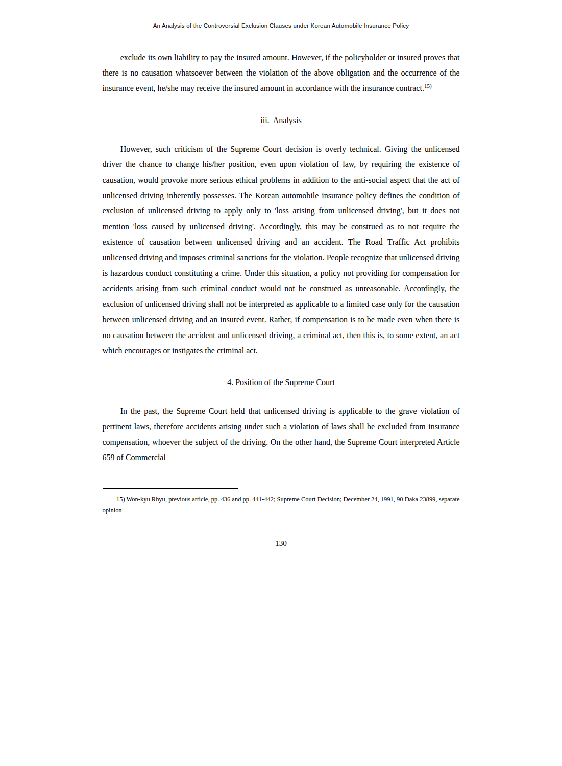An Analysis of the Controversial Exclusion Clauses under Korean Automobile Insurance Policy
exclude its own liability to pay the insured amount. However, if the policyholder or insured proves that there is no causation whatsoever between the violation of the above obligation and the occurrence of the insurance event, he/she may receive the insured amount in accordance with the insurance contract.15)
iii. Analysis
However, such criticism of the Supreme Court decision is overly technical. Giving the unlicensed driver the chance to change his/her position, even upon violation of law, by requiring the existence of causation, would provoke more serious ethical problems in addition to the anti-social aspect that the act of unlicensed driving inherently possesses. The Korean automobile insurance policy defines the condition of exclusion of unlicensed driving to apply only to 'loss arising from unlicensed driving', but it does not mention 'loss caused by unlicensed driving'. Accordingly, this may be construed as to not require the existence of causation between unlicensed driving and an accident. The Road Traffic Act prohibits unlicensed driving and imposes criminal sanctions for the violation. People recognize that unlicensed driving is hazardous conduct constituting a crime. Under this situation, a policy not providing for compensation for accidents arising from such criminal conduct would not be construed as unreasonable. Accordingly, the exclusion of unlicensed driving shall not be interpreted as applicable to a limited case only for the causation between unlicensed driving and an insured event. Rather, if compensation is to be made even when there is no causation between the accident and unlicensed driving, a criminal act, then this is, to some extent, an act which encourages or instigates the criminal act.
4. Position of the Supreme Court
In the past, the Supreme Court held that unlicensed driving is applicable to the grave violation of pertinent laws, therefore accidents arising under such a violation of laws shall be excluded from insurance compensation, whoever the subject of the driving. On the other hand, the Supreme Court interpreted Article 659 of Commercial
15) Won-kyu Rhyu, previous article, pp. 436 and pp. 441-442; Supreme Court Decision; December 24, 1991, 90 Daka 23899, separate opinion
130